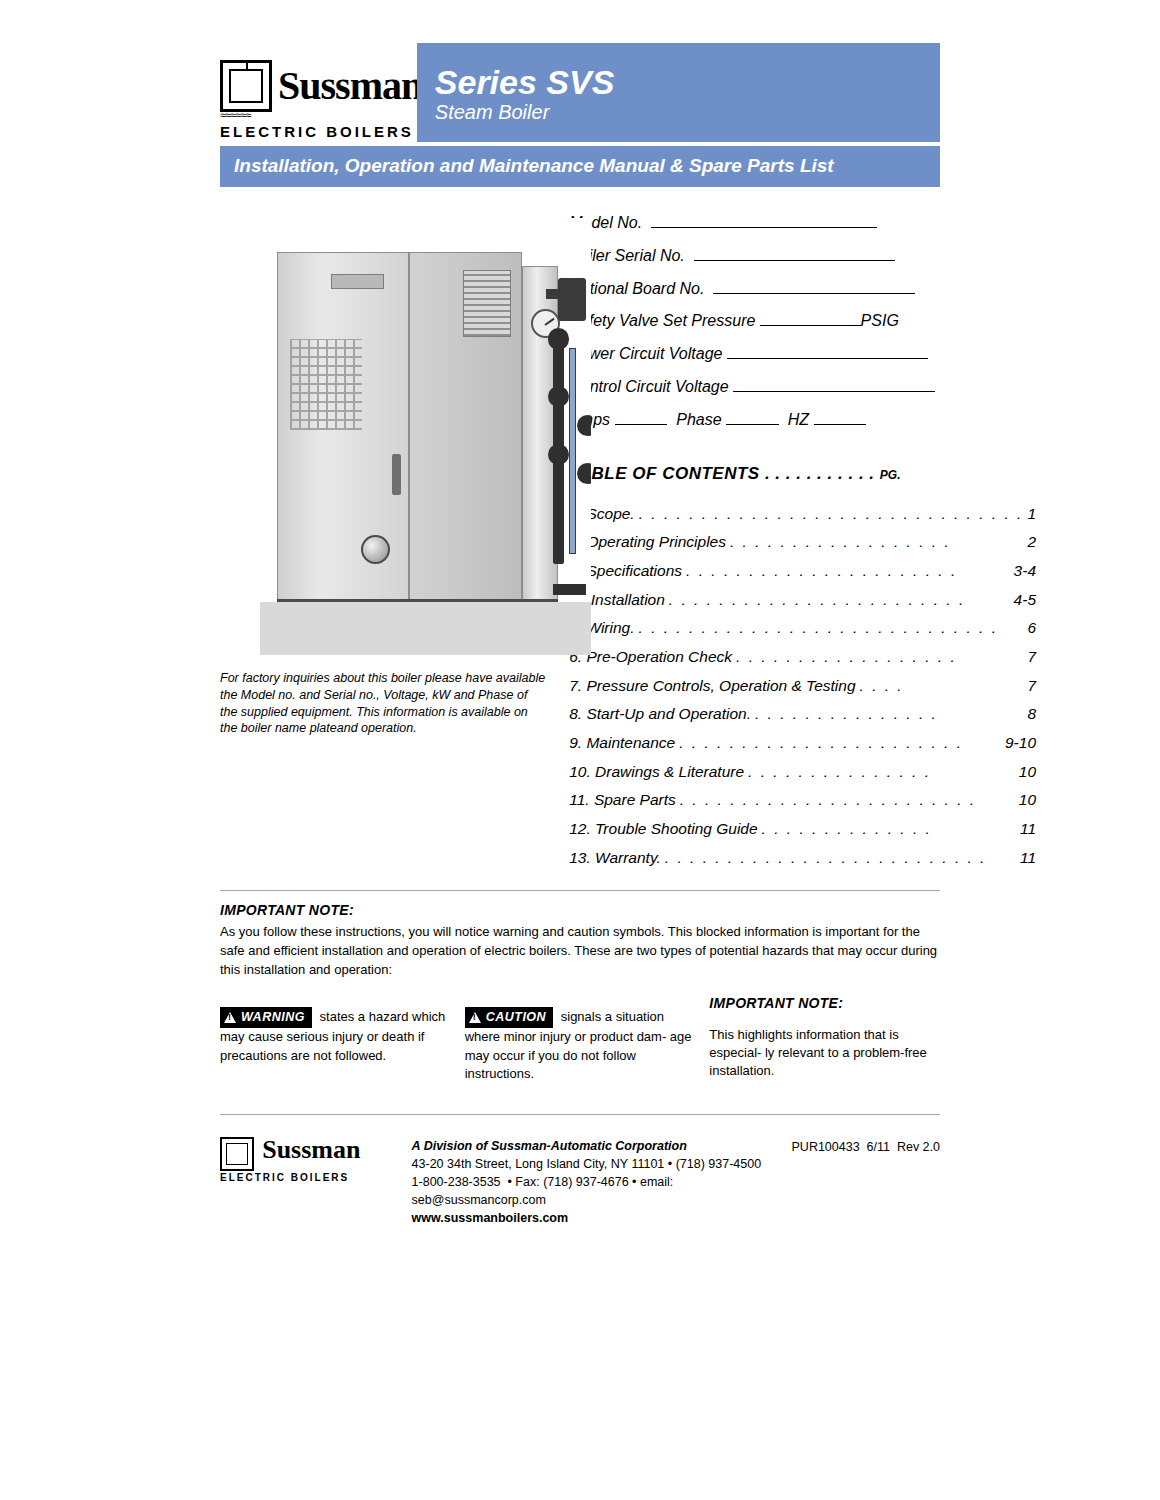Sussman®
≈≈≈≈≈≈
ELECTRIC BOILERS
Series SVS
Steam Boiler
Installation, Operation and Maintenance Manual & Spare Parts List
For factory inquiries about this boiler please have available the Model no. and Serial no., Voltage, kW and Phase of the supplied equipment. This information is available on the boiler name plateand operation.
Model No.
Boiler Serial No.
National Board No.
Safety Valve Set Pressure PSIG
Power Circuit Voltage
Control Circuit Voltage
Amps Phase HZ
TABLE OF CONTENTS . . . . . . . . . . . PG.
1. Scope.. . . . . . . . . . . . . . . . . . . . . . . . . . . . . . . 1
2. Operating Principles. . . . . . . . . . . . . . . . . . 2
3. Specifications. . . . . . . . . . . . . . . . . . . . . . 3-4
4. Installation. . . . . . . . . . . . . . . . . . . . . . . . 4-5
5. Wiring.. . . . . . . . . . . . . . . . . . . . . . . . . . . . . 6
6. Pre-Operation Check. . . . . . . . . . . . . . . . . . 7
7. Pressure Controls, Operation & Testing. . . . 7
8. Start-Up and Operation.. . . . . . . . . . . . . . . 8
9. Maintenance. . . . . . . . . . . . . . . . . . . . . . . 9-10
10. Drawings & Literature. . . . . . . . . . . . . . . 10
11. Spare Parts. . . . . . . . . . . . . . . . . . . . . . . . 10
12. Trouble Shooting Guide. . . . . . . . . . . . . . 11
13. Warranty.. . . . . . . . . . . . . . . . . . . . . . . . . . 11
IMPORTANT NOTE:
As you follow these instructions, you will notice warning and caution symbols. This blocked information is important for the safe and efficient installation and operation of electric boilers. These are two types of potential hazards that may occur during this installation and operation:
WARNING states a hazard which may cause serious injury or death if precautions are not followed.
CAUTION signals a situation where minor injury or product dam- age may occur if you do not follow instructions.
IMPORTANT NOTE:
This highlights information that is especial- ly relevant to a problem-free installation.
Sussman
ELECTRIC BOILERS
A Division of Sussman-Automatic Corporation
43-20 34th Street, Long Island City, NY 11101 • (718) 937-4500
1-800-238-3535 • Fax: (718) 937-4676 • email: seb@sussmancorp.com
www.sussmanboilers.com
PUR100433 6/11 Rev 2.0